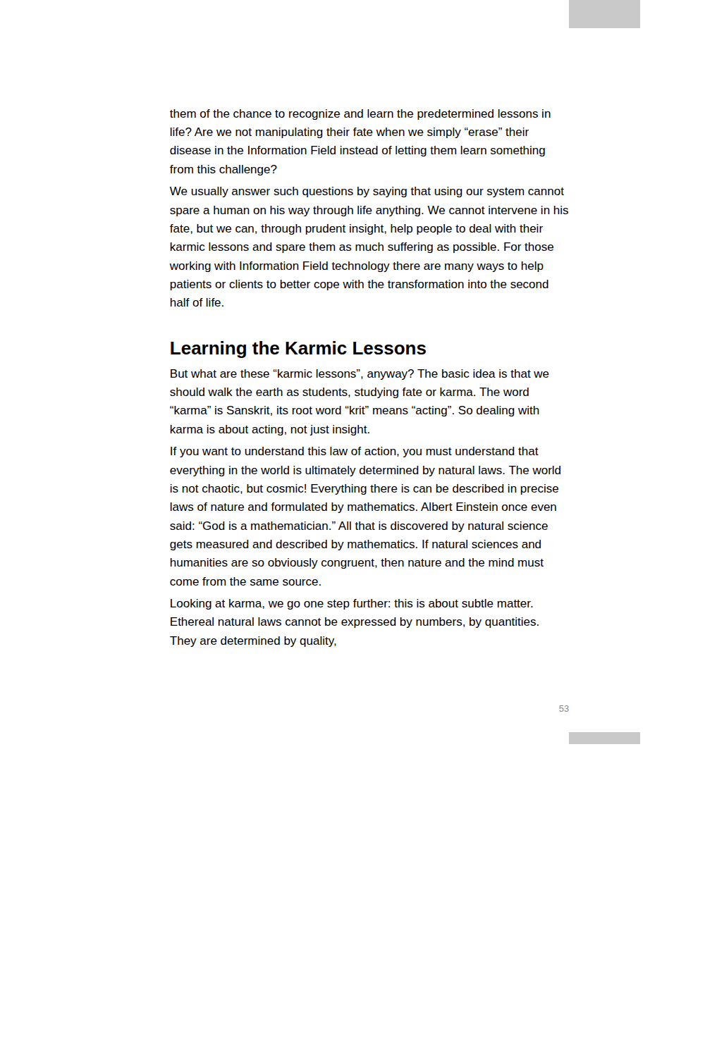them of the chance to recognize and learn the predetermined lessons in life? Are we not manipulating their fate when we simply “erase” their disease in the Information Field instead of letting them learn something from this challenge?
We usually answer such questions by saying that using our system cannot spare a human on his way through life anything. We cannot intervene in his fate, but we can, through prudent insight, help people to deal with their karmic lessons and spare them as much suffering as possible. For those working with Information Field technology there are many ways to help patients or clients to better cope with the transformation into the second half of life.
Learning the Karmic Lessons
But what are these “karmic lessons”, anyway? The basic idea is that we should walk the earth as students, studying fate or karma. The word “karma” is Sanskrit, its root word “krit” means “acting”. So dealing with karma is about acting, not just insight.
If you want to understand this law of action, you must understand that everything in the world is ultimately determined by natural laws. The world is not chaotic, but cosmic! Everything there is can be described in precise laws of nature and formulated by mathematics. Albert Einstein once even said: “God is a mathematician.” All that is discovered by natural science gets measured and described by mathematics. If natural sciences and humanities are so obviously congruent, then nature and the mind must come from the same source.
Looking at karma, we go one step further: this is about subtle matter. Ethereal natural laws cannot be expressed by numbers, by quantities. They are determined by quality,
53